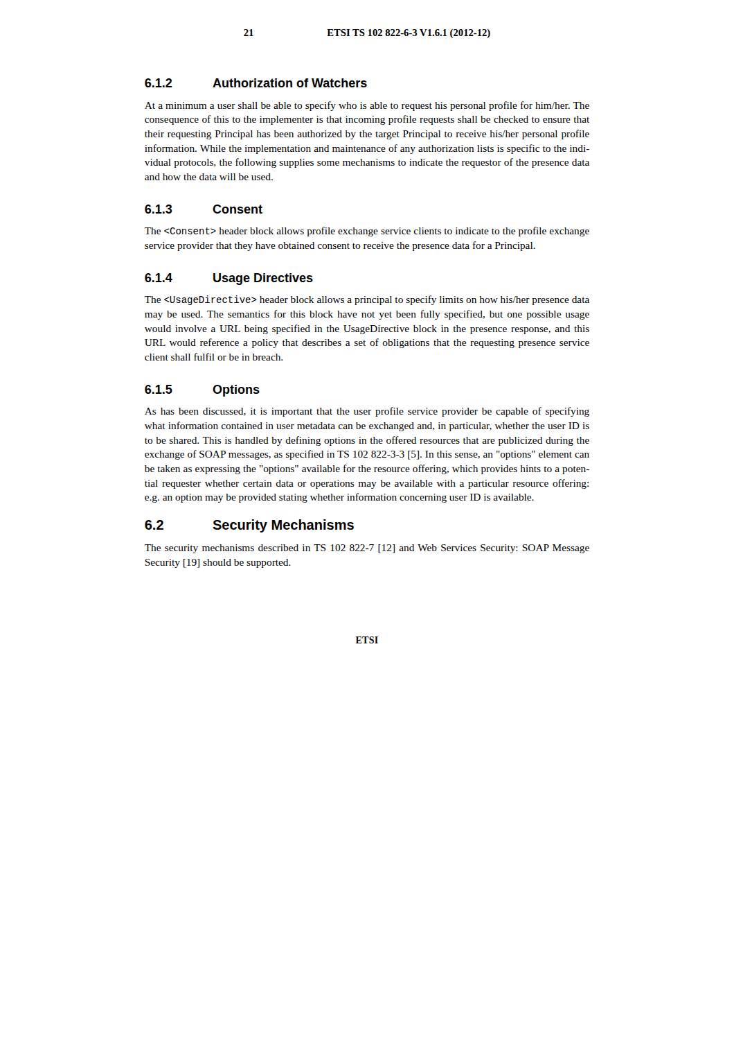21 ETSI TS 102 822-6-3 V1.6.1 (2012-12)
6.1.2 Authorization of Watchers
At a minimum a user shall be able to specify who is able to request his personal profile for him/her. The consequence of this to the implementer is that incoming profile requests shall be checked to ensure that their requesting Principal has been authorized by the target Principal to receive his/her personal profile information. While the implementation and maintenance of any authorization lists is specific to the individual protocols, the following supplies some mechanisms to indicate the requestor of the presence data and how the data will be used.
6.1.3 Consent
The <Consent> header block allows profile exchange service clients to indicate to the profile exchange service provider that they have obtained consent to receive the presence data for a Principal.
6.1.4 Usage Directives
The <UsageDirective> header block allows a principal to specify limits on how his/her presence data may be used. The semantics for this block have not yet been fully specified, but one possible usage would involve a URL being specified in the UsageDirective block in the presence response, and this URL would reference a policy that describes a set of obligations that the requesting presence service client shall fulfil or be in breach.
6.1.5 Options
As has been discussed, it is important that the user profile service provider be capable of specifying what information contained in user metadata can be exchanged and, in particular, whether the user ID is to be shared. This is handled by defining options in the offered resources that are publicized during the exchange of SOAP messages, as specified in TS 102 822-3-3 [5]. In this sense, an "options" element can be taken as expressing the "options" available for the resource offering, which provides hints to a potential requester whether certain data or operations may be available with a particular resource offering: e.g. an option may be provided stating whether information concerning user ID is available.
6.2 Security Mechanisms
The security mechanisms described in TS 102 822-7 [12] and Web Services Security: SOAP Message Security [19] should be supported.
ETSI